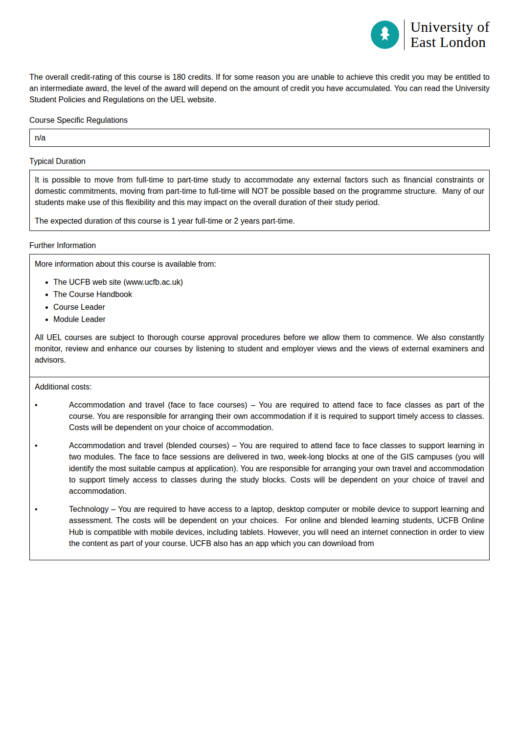University of
East London
The overall credit-rating of this course is 180 credits. If for some reason you are unable to achieve this credit you may be entitled to an intermediate award, the level of the award will depend on the amount of credit you have accumulated. You can read the University Student Policies and Regulations on the UEL website.
Course Specific Regulations
n/a
Typical Duration
It is possible to move from full-time to part-time study to accommodate any external factors such as financial constraints or domestic commitments, moving from part-time to full-time will NOT be possible based on the programme structure. Many of our students make use of this flexibility and this may impact on the overall duration of their study period.
The expected duration of this course is 1 year full-time or 2 years part-time.
Further Information
More information about this course is available from:
The UCFB web site (www.ucfb.ac.uk)
The Course Handbook
Course Leader
Module Leader
All UEL courses are subject to thorough course approval procedures before we allow them to commence. We also constantly monitor, review and enhance our courses by listening to student and employer views and the views of external examiners and advisors.
Additional costs:
•
Accommodation and travel (face to face courses) – You are required to attend face to face classes as part of the course. You are responsible for arranging their own accommodation if it is required to support timely access to classes. Costs will be dependent on your choice of accommodation.
•
Accommodation and travel (blended courses) – You are required to attend face to face classes to support learning in two modules. The face to face sessions are delivered in two, week-long blocks at one of the GIS campuses (you will identify the most suitable campus at application). You are responsible for arranging your own travel and accommodation to support timely access to classes during the study blocks. Costs will be dependent on your choice of travel and accommodation.
•
Technology – You are required to have access to a laptop, desktop computer or mobile device to support learning and assessment. The costs will be dependent on your choices. For online and blended learning students, UCFB Online Hub is compatible with mobile devices, including tablets. However, you will need an internet connection in order to view the content as part of your course. UCFB also has an app which you can download from